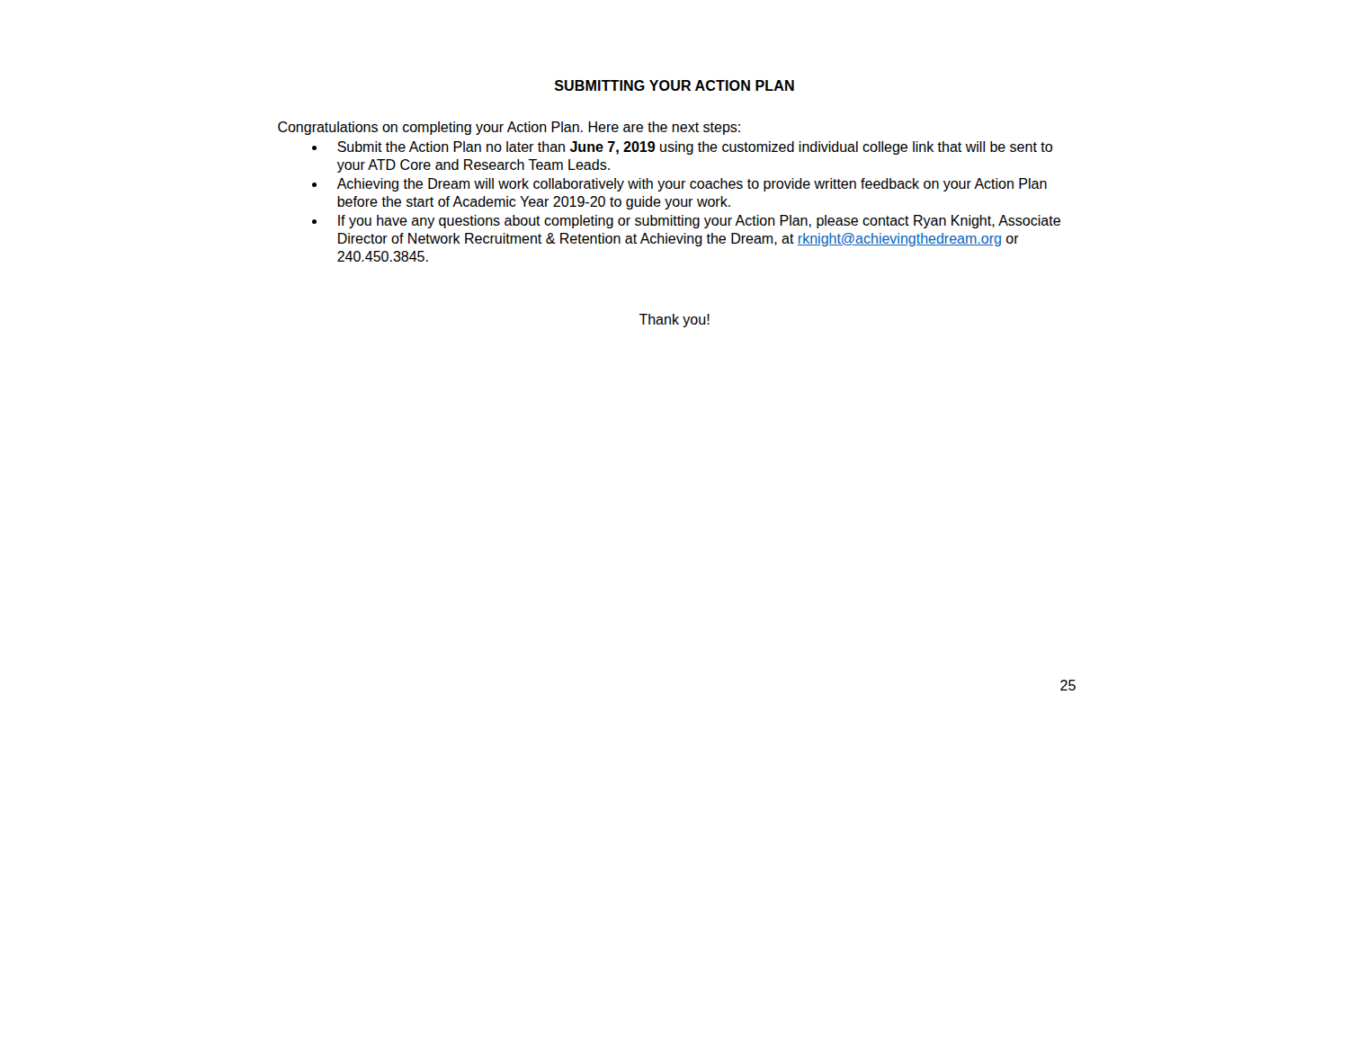SUBMITTING YOUR ACTION PLAN
Congratulations on completing your Action Plan. Here are the next steps:
Submit the Action Plan no later than June 7, 2019 using the customized individual college link that will be sent to your ATD Core and Research Team Leads.
Achieving the Dream will work collaboratively with your coaches to provide written feedback on your Action Plan before the start of Academic Year 2019-20 to guide your work.
If you have any questions about completing or submitting your Action Plan, please contact Ryan Knight, Associate Director of Network Recruitment & Retention at Achieving the Dream, at rknight@achievingthedream.org or 240.450.3845.
Thank you!
25